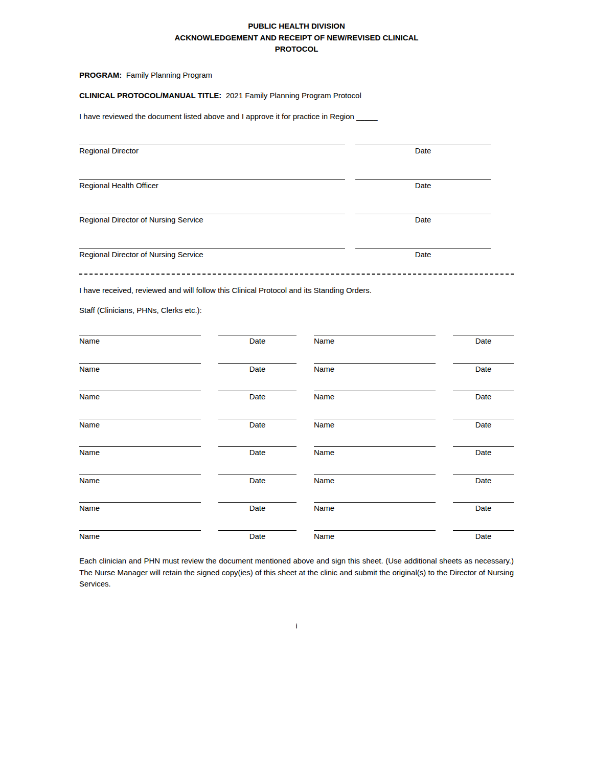PUBLIC HEALTH DIVISION ACKNOWLEDGEMENT AND RECEIPT OF NEW/REVISED CLINICAL PROTOCOL
PROGRAM: Family Planning Program
CLINICAL PROTOCOL/MANUAL TITLE: 2021 Family Planning Program Protocol
I have reviewed the document listed above and I approve it for practice in Region _____
Regional Director
Date
Regional Health Officer
Date
Regional Director of Nursing Service
Date
Regional Director of Nursing Service
Date
I have received, reviewed and will follow this Clinical Protocol and its Standing Orders.
Staff (Clinicians, PHNs, Clerks etc.):
| Name | | Date | | Name | | Date |
| Name | | Date | | Name | | Date |
| Name | | Date | | Name | | Date |
| Name | | Date | | Name | | Date |
| Name | | Date | | Name | | Date |
| Name | | Date | | Name | | Date |
| Name | | Date | | Name | | Date |
| Name | | Date | | Name | | Date |
Each clinician and PHN must review the document mentioned above and sign this sheet. (Use additional sheets as necessary.) The Nurse Manager will retain the signed copy(ies) of this sheet at the clinic and submit the original(s) to the Director of Nursing Services.
i